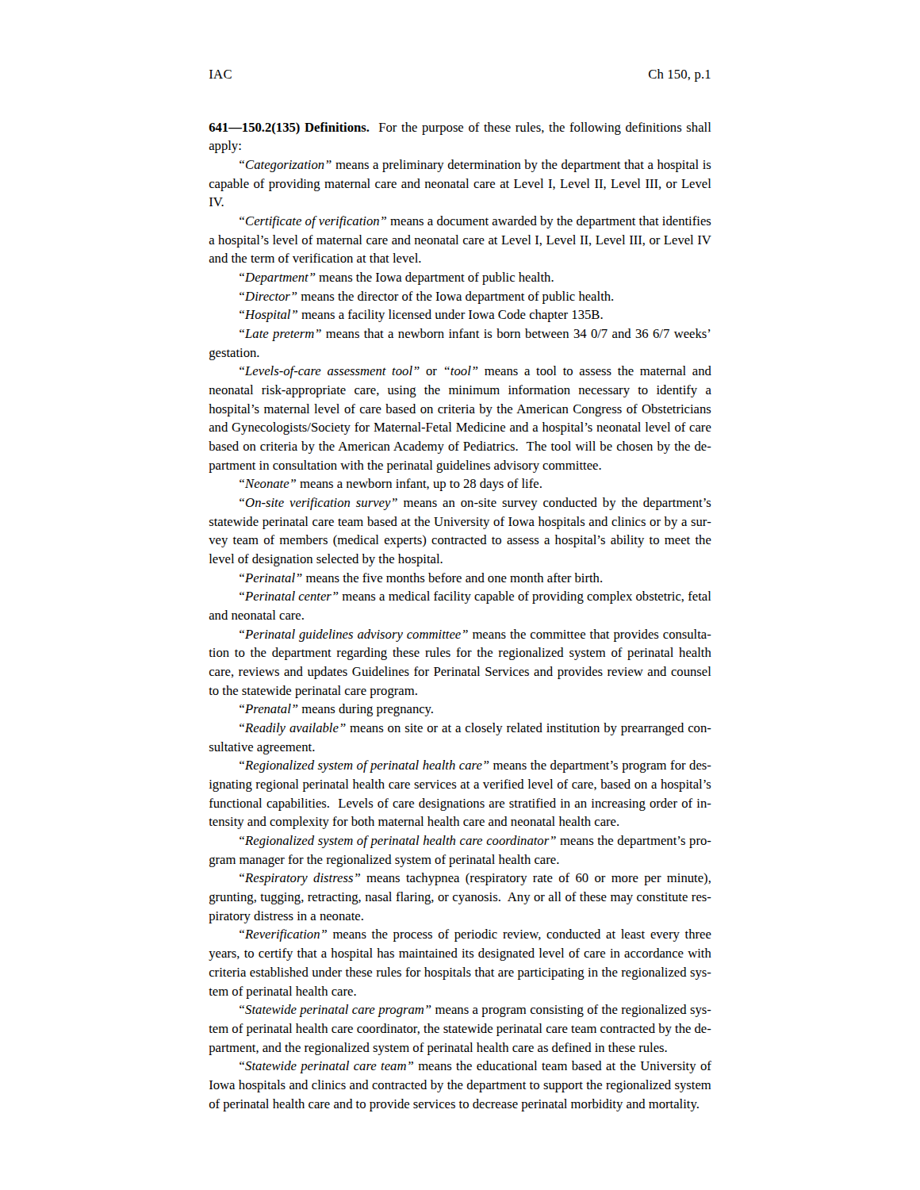IAC Ch 150, p.1
641—150.2(135) Definitions. For the purpose of these rules, the following definitions shall apply:
“Categorization” means a preliminary determination by the department that a hospital is capable of providing maternal care and neonatal care at Level I, Level II, Level III, or Level IV.
“Certificate of verification” means a document awarded by the department that identifies a hospital’s level of maternal care and neonatal care at Level I, Level II, Level III, or Level IV and the term of verification at that level.
“Department” means the Iowa department of public health.
“Director” means the director of the Iowa department of public health.
“Hospital” means a facility licensed under Iowa Code chapter 135B.
“Late preterm” means that a newborn infant is born between 34 0/7 and 36 6/7 weeks’ gestation.
“Levels-of-care assessment tool” or “tool” means a tool to assess the maternal and neonatal risk-appropriate care, using the minimum information necessary to identify a hospital’s maternal level of care based on criteria by the American Congress of Obstetricians and Gynecologists/Society for Maternal-Fetal Medicine and a hospital’s neonatal level of care based on criteria by the American Academy of Pediatrics. The tool will be chosen by the department in consultation with the perinatal guidelines advisory committee.
“Neonate” means a newborn infant, up to 28 days of life.
“On-site verification survey” means an on-site survey conducted by the department’s statewide perinatal care team based at the University of Iowa hospitals and clinics or by a survey team of members (medical experts) contracted to assess a hospital’s ability to meet the level of designation selected by the hospital.
“Perinatal” means the five months before and one month after birth.
“Perinatal center” means a medical facility capable of providing complex obstetric, fetal and neonatal care.
“Perinatal guidelines advisory committee” means the committee that provides consultation to the department regarding these rules for the regionalized system of perinatal health care, reviews and updates Guidelines for Perinatal Services and provides review and counsel to the statewide perinatal care program.
“Prenatal” means during pregnancy.
“Readily available” means on site or at a closely related institution by prearranged consultative agreement.
“Regionalized system of perinatal health care” means the department’s program for designating regional perinatal health care services at a verified level of care, based on a hospital’s functional capabilities. Levels of care designations are stratified in an increasing order of intensity and complexity for both maternal health care and neonatal health care.
“Regionalized system of perinatal health care coordinator” means the department’s program manager for the regionalized system of perinatal health care.
“Respiratory distress” means tachypnea (respiratory rate of 60 or more per minute), grunting, tugging, retracting, nasal flaring, or cyanosis. Any or all of these may constitute respiratory distress in a neonate.
“Reverification” means the process of periodic review, conducted at least every three years, to certify that a hospital has maintained its designated level of care in accordance with criteria established under these rules for hospitals that are participating in the regionalized system of perinatal health care.
“Statewide perinatal care program” means a program consisting of the regionalized system of perinatal health care coordinator, the statewide perinatal care team contracted by the department, and the regionalized system of perinatal health care as defined in these rules.
“Statewide perinatal care team” means the educational team based at the University of Iowa hospitals and clinics and contracted by the department to support the regionalized system of perinatal health care and to provide services to decrease perinatal morbidity and mortality.